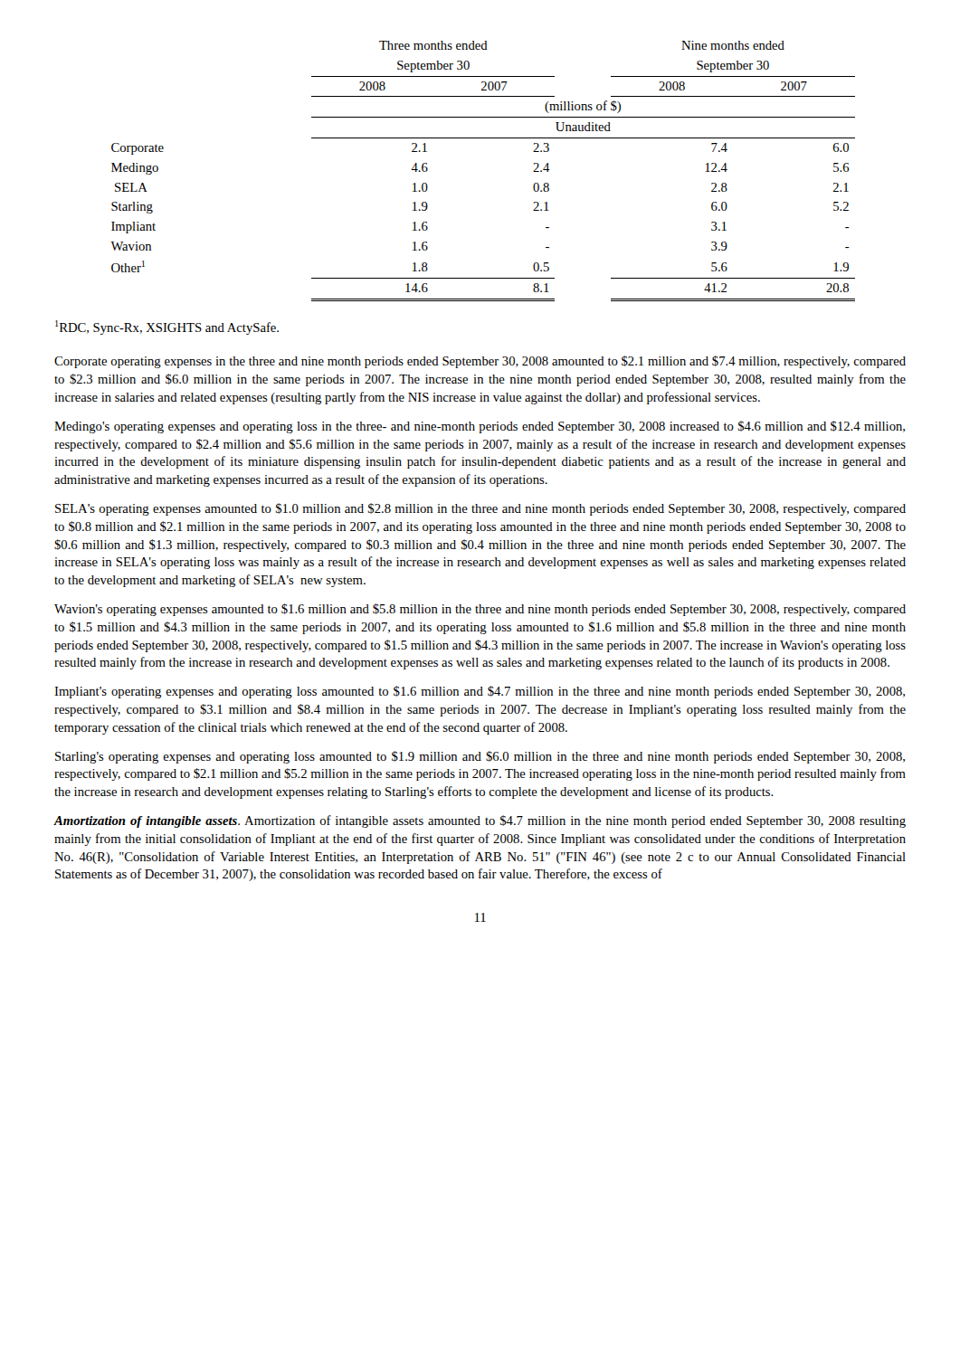| | Three months ended | | Nine months ended |
| | September 30 | | September 30 |
| | 2008 | 2007 | | 2008 | 2007 |
| | (millions of $) |
| | Unaudited |
| Corporate | 2.1 | 2.3 | | 7.4 | 6.0 |
| Medingo | 4.6 | 2.4 | | 12.4 | 5.6 |
| SELA | 1.0 | 0.8 | | 2.8 | 2.1 |
| Starling | 1.9 | 2.1 | | 6.0 | 5.2 |
| Impliant | 1.6 | - | | 3.1 | - |
| Wavion | 1.6 | - | | 3.9 | - |
| Other 1 | 1.8 | 0.5 | | 5.6 | 1.9 |
| | 14.6 | 8.1 | | 41.2 | 20.8 |
1RDC, Sync-Rx, XSIGHTS and ActySafe.
Corporate operating expenses in the three and nine month periods ended September 30, 2008 amounted to $2.1 million and $7.4 million, respectively, compared to $2.3 million and $6.0 million in the same periods in 2007. The increase in the nine month period ended September 30, 2008, resulted mainly from the increase in salaries and related expenses (resulting partly from the NIS increase in value against the dollar) and professional services.
Medingo's operating expenses and operating loss in the three- and nine-month periods ended September 30, 2008 increased to $4.6 million and $12.4 million, respectively, compared to $2.4 million and $5.6 million in the same periods in 2007, mainly as a result of the increase in research and development expenses incurred in the development of its miniature dispensing insulin patch for insulin-dependent diabetic patients and as a result of the increase in general and administrative and marketing expenses incurred as a result of the expansion of its operations.
SELA's operating expenses amounted to $1.0 million and $2.8 million in the three and nine month periods ended September 30, 2008, respectively, compared to $0.8 million and $2.1 million in the same periods in 2007, and its operating loss amounted in the three and nine month periods ended September 30, 2008 to $0.6 million and $1.3 million, respectively, compared to $0.3 million and $0.4 million in the three and nine month periods ended September 30, 2007. The increase in SELA's operating loss was mainly as a result of the increase in research and development expenses as well as sales and marketing expenses related to the development and marketing of SELA's new system.
Wavion's operating expenses amounted to $1.6 million and $5.8 million in the three and nine month periods ended September 30, 2008, respectively, compared to $1.5 million and $4.3 million in the same periods in 2007, and its operating loss amounted to $1.6 million and $5.8 million in the three and nine month periods ended September 30, 2008, respectively, compared to $1.5 million and $4.3 million in the same periods in 2007. The increase in Wavion's operating loss resulted mainly from the increase in research and development expenses as well as sales and marketing expenses related to the launch of its products in 2008.
Impliant's operating expenses and operating loss amounted to $1.6 million and $4.7 million in the three and nine month periods ended September 30, 2008, respectively, compared to $3.1 million and $8.4 million in the same periods in 2007. The decrease in Impliant's operating loss resulted mainly from the temporary cessation of the clinical trials which renewed at the end of the second quarter of 2008.
Starling's operating expenses and operating loss amounted to $1.9 million and $6.0 million in the three and nine month periods ended September 30, 2008, respectively, compared to $2.1 million and $5.2 million in the same periods in 2007. The increased operating loss in the nine-month period resulted mainly from the increase in research and development expenses relating to Starling's efforts to complete the development and license of its products.
Amortization of intangible assets. Amortization of intangible assets amounted to $4.7 million in the nine month period ended September 30, 2008 resulting mainly from the initial consolidation of Impliant at the end of the first quarter of 2008. Since Impliant was consolidated under the conditions of Interpretation No. 46(R), "Consolidation of Variable Interest Entities, an Interpretation of ARB No. 51" ("FIN 46") (see note 2 c to our Annual Consolidated Financial Statements as of December 31, 2007), the consolidation was recorded based on fair value. Therefore, the excess of
11